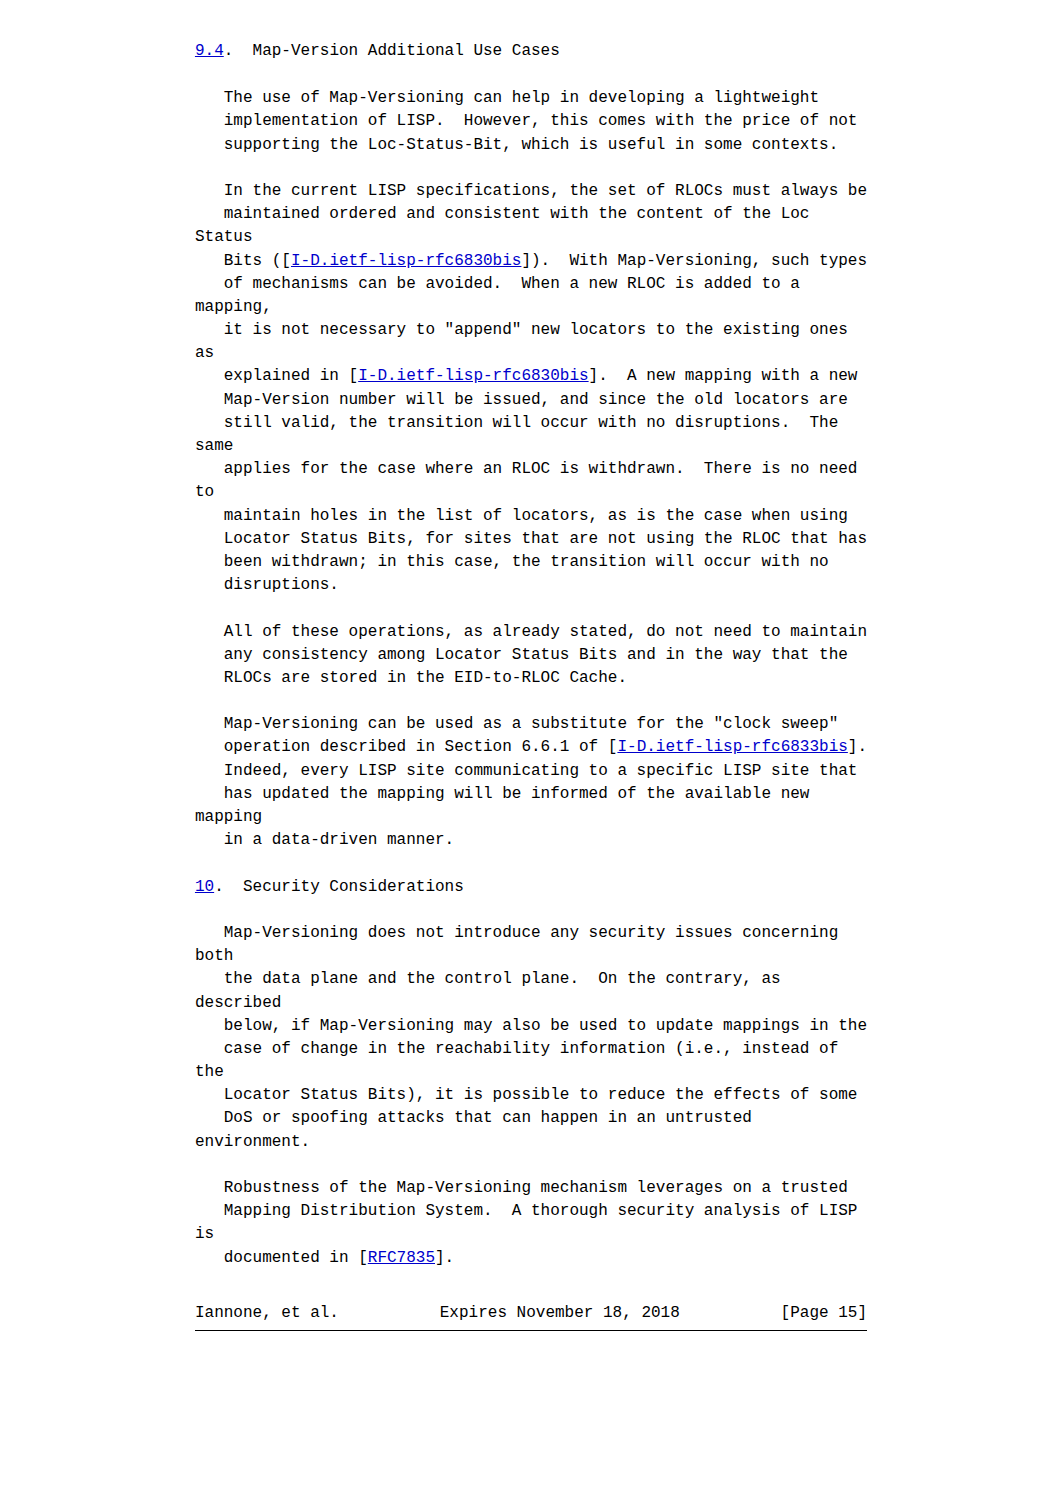9.4.  Map-Version Additional Use Cases
   The use of Map-Versioning can help in developing a lightweight
   implementation of LISP.  However, this comes with the price of not
   supporting the Loc-Status-Bit, which is useful in some contexts.

   In the current LISP specifications, the set of RLOCs must always be
   maintained ordered and consistent with the content of the Loc Status
   Bits ([I-D.ietf-lisp-rfc6830bis]).  With Map-Versioning, such types
   of mechanisms can be avoided.  When a new RLOC is added to a mapping,
   it is not necessary to "append" new locators to the existing ones as
   explained in [I-D.ietf-lisp-rfc6830bis].  A new mapping with a new
   Map-Version number will be issued, and since the old locators are
   still valid, the transition will occur with no disruptions.  The same
   applies for the case where an RLOC is withdrawn.  There is no need to
   maintain holes in the list of locators, as is the case when using
   Locator Status Bits, for sites that are not using the RLOC that has
   been withdrawn; in this case, the transition will occur with no
   disruptions.

   All of these operations, as already stated, do not need to maintain
   any consistency among Locator Status Bits and in the way that the
   RLOCs are stored in the EID-to-RLOC Cache.

   Map-Versioning can be used as a substitute for the "clock sweep"
   operation described in Section 6.6.1 of [I-D.ietf-lisp-rfc6833bis].
   Indeed, every LISP site communicating to a specific LISP site that
   has updated the mapping will be informed of the available new mapping
   in a data-driven manner.

10.  Security Considerations

   Map-Versioning does not introduce any security issues concerning both
   the data plane and the control plane.  On the contrary, as described
   below, if Map-Versioning may also be used to update mappings in the
   case of change in the reachability information (i.e., instead of the
   Locator Status Bits), it is possible to reduce the effects of some
   DoS or spoofing attacks that can happen in an untrusted environment.

   Robustness of the Map-Versioning mechanism leverages on a trusted
   Mapping Distribution System.  A thorough security analysis of LISP is
   documented in [RFC7835].
Iannone, et al. Expires November 18, 2018 [Page 15]